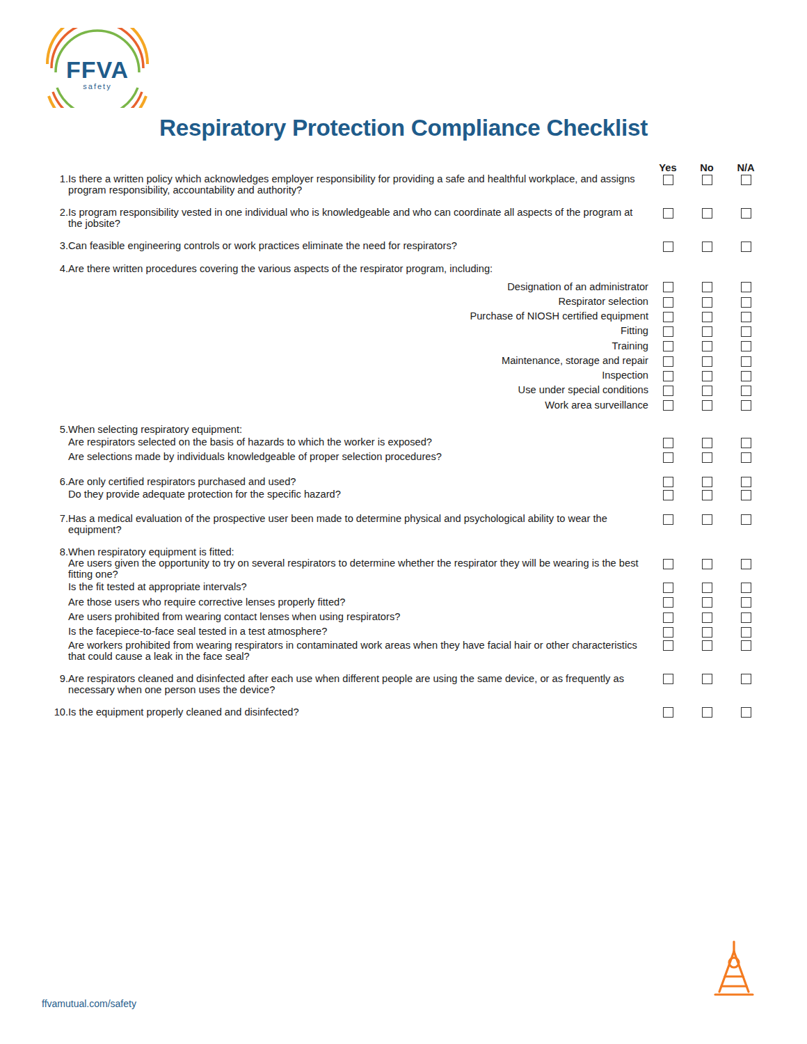FFVA safety
Respiratory Protection Compliance Checklist
| | | Yes | No | N/A |
| 1. | Is there a written policy which acknowledges employer responsibility for providing a safe and healthful workplace, and assigns program responsibility, accountability and authority? | | | |
| 2. | Is program responsibility vested in one individual who is knowledgeable and who can coordinate all aspects of the program at the jobsite? | | | |
| 3. | Can feasible engineering controls or work practices eliminate the need for respirators? | | | |
| 4. | Are there written procedures covering the various aspects of the respirator program, including: | | | |
| | Designation of an administrator | | | |
| | Respirator selection | | | |
| | Purchase of NIOSH certified equipment | | | |
| | Fitting | | | |
| | Training | | | |
| | Maintenance, storage and repair | | | |
| | Inspection | | | |
| | Use under special conditions | | | |
| | Work area surveillance | | | |
| 5. | When selecting respiratory equipment: | | | |
| | Are respirators selected on the basis of hazards to which the worker is exposed? | | | |
| | Are selections made by individuals knowledgeable of proper selection procedures? | | | |
| 6. | Are only certified respirators purchased and used? | | | |
| | Do they provide adequate protection for the specific hazard? | | | |
| 7. | Has a medical evaluation of the prospective user been made to determine physical and psychological ability to wear the equipment? | | | |
| 8. | When respiratory equipment is fitted: | | | |
| | Are users given the opportunity to try on several respirators to determine whether the respirator they will be wearing is the best fitting one? | | | |
| | Is the fit tested at appropriate intervals? | | | |
| | Are those users who require corrective lenses properly fitted? | | | |
| | Are users prohibited from wearing contact lenses when using respirators? | | | |
| | Is the facepiece-to-face seal tested in a test atmosphere? | | | |
| | Are workers prohibited from wearing respirators in contaminated work areas when they have facial hair or other characteristics that could cause a leak in the face seal? | | | |
| 9. | Are respirators cleaned and disinfected after each use when different people are using the same device, or as frequently as necessary when one person uses the device? | | | |
| 10. | Is the equipment properly cleaned and disinfected? | | | |
ffvamutual.com/safety